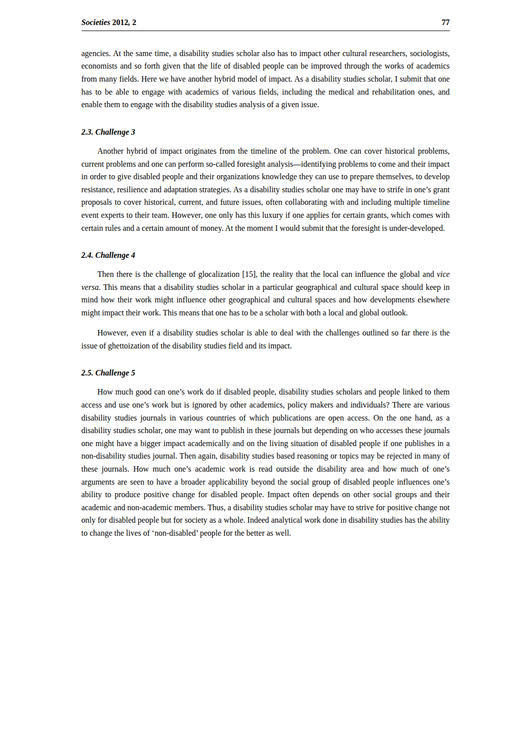Societies 2012, 2 77
agencies. At the same time, a disability studies scholar also has to impact other cultural researchers, sociologists, economists and so forth given that the life of disabled people can be improved through the works of academics from many fields. Here we have another hybrid model of impact. As a disability studies scholar, I submit that one has to be able to engage with academics of various fields, including the medical and rehabilitation ones, and enable them to engage with the disability studies analysis of a given issue.
2.3. Challenge 3
Another hybrid of impact originates from the timeline of the problem. One can cover historical problems, current problems and one can perform so-called foresight analysis—identifying problems to come and their impact in order to give disabled people and their organizations knowledge they can use to prepare themselves, to develop resistance, resilience and adaptation strategies. As a disability studies scholar one may have to strife in one’s grant proposals to cover historical, current, and future issues, often collaborating with and including multiple timeline event experts to their team. However, one only has this luxury if one applies for certain grants, which comes with certain rules and a certain amount of money. At the moment I would submit that the foresight is under-developed.
2.4. Challenge 4
Then there is the challenge of glocalization [15], the reality that the local can influence the global and vice versa. This means that a disability studies scholar in a particular geographical and cultural space should keep in mind how their work might influence other geographical and cultural spaces and how developments elsewhere might impact their work. This means that one has to be a scholar with both a local and global outlook.
However, even if a disability studies scholar is able to deal with the challenges outlined so far there is the issue of ghettoization of the disability studies field and its impact.
2.5. Challenge 5
How much good can one’s work do if disabled people, disability studies scholars and people linked to them access and use one’s work but is ignored by other academics, policy makers and individuals? There are various disability studies journals in various countries of which publications are open access. On the one hand, as a disability studies scholar, one may want to publish in these journals but depending on who accesses these journals one might have a bigger impact academically and on the living situation of disabled people if one publishes in a non-disability studies journal. Then again, disability studies based reasoning or topics may be rejected in many of these journals. How much one’s academic work is read outside the disability area and how much of one’s arguments are seen to have a broader applicability beyond the social group of disabled people influences one’s ability to produce positive change for disabled people. Impact often depends on other social groups and their academic and non-academic members. Thus, a disability studies scholar may have to strive for positive change not only for disabled people but for society as a whole. Indeed analytical work done in disability studies has the ability to change the lives of ‘non-disabled’ people for the better as well.